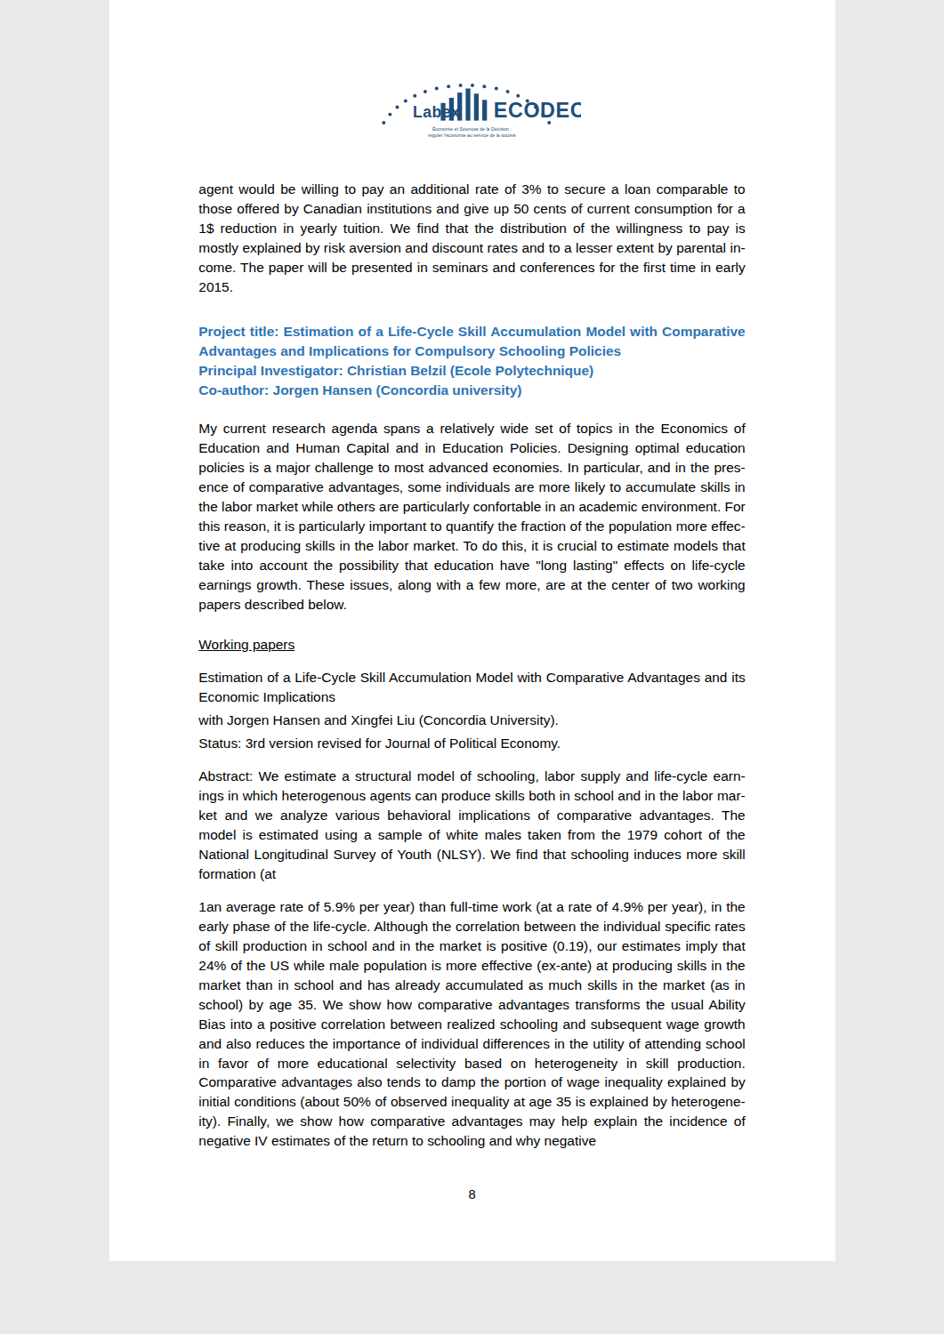Labex ECODEC Économie et Sciences de la Décision : réguler l'économie au service de la société
agent would be willing to pay an additional rate of 3% to secure a loan comparable to those offered by Canadian institutions and give up 50 cents of current consumption for a 1$ reduction in yearly tuition. We find that the distribution of the willingness to pay is mostly explained by risk aversion and discount rates and to a lesser extent by parental income. The paper will be presented in seminars and conferences for the first time in early 2015.
Project title: Estimation of a Life-Cycle Skill Accumulation Model with Comparative Advantages and Implications for Compulsory Schooling Policies Principal Investigator: Christian Belzil (Ecole Polytechnique) Co-author: Jorgen Hansen (Concordia university)
My current research agenda spans a relatively wide set of topics in the Economics of Education and Human Capital and in Education Policies. Designing optimal education policies is a major challenge to most advanced economies. In particular, and in the presence of comparative advantages, some individuals are more likely to accumulate skills in the labor market while others are particularly confortable in an academic environment. For this reason, it is particularly important to quantify the fraction of the population more effective at producing skills in the labor market. To do this, it is crucial to estimate models that take into account the possibility that education have "long lasting" effects on life-cycle earnings growth. These issues, along with a few more, are at the center of two working papers described below.
Working papers
Estimation of a Life-Cycle Skill Accumulation Model with Comparative Advantages and its Economic Implications
with Jorgen Hansen and Xingfei Liu (Concordia University).
Status: 3rd version revised for Journal of Political Economy.
Abstract: We estimate a structural model of schooling, labor supply and life-cycle earnings in which heterogenous agents can produce skills both in school and in the labor market and we analyze various behavioral implications of comparative advantages. The model is estimated using a sample of white males taken from the 1979 cohort of the National Longitudinal Survey of Youth (NLSY). We find that schooling induces more skill formation (at
1an average rate of 5.9% per year) than full-time work (at a rate of 4.9% per year), in the early phase of the life-cycle. Although the correlation between the individual specific rates of skill production in school and in the market is positive (0.19), our estimates imply that 24% of the US while male population is more effective (ex-ante) at producing skills in the market than in school and has already accumulated as much skills in the market (as in school) by age 35. We show how comparative advantages transforms the usual Ability Bias into a positive correlation between realized schooling and subsequent wage growth and also reduces the importance of individual differences in the utility of attending school in favor of more educational selectivity based on heterogeneity in skill production. Comparative advantages also tends to damp the portion of wage inequality explained by initial conditions (about 50% of observed inequality at age 35 is explained by heterogeneity). Finally, we show how comparative advantages may help explain the incidence of negative IV estimates of the return to schooling and why negative
8